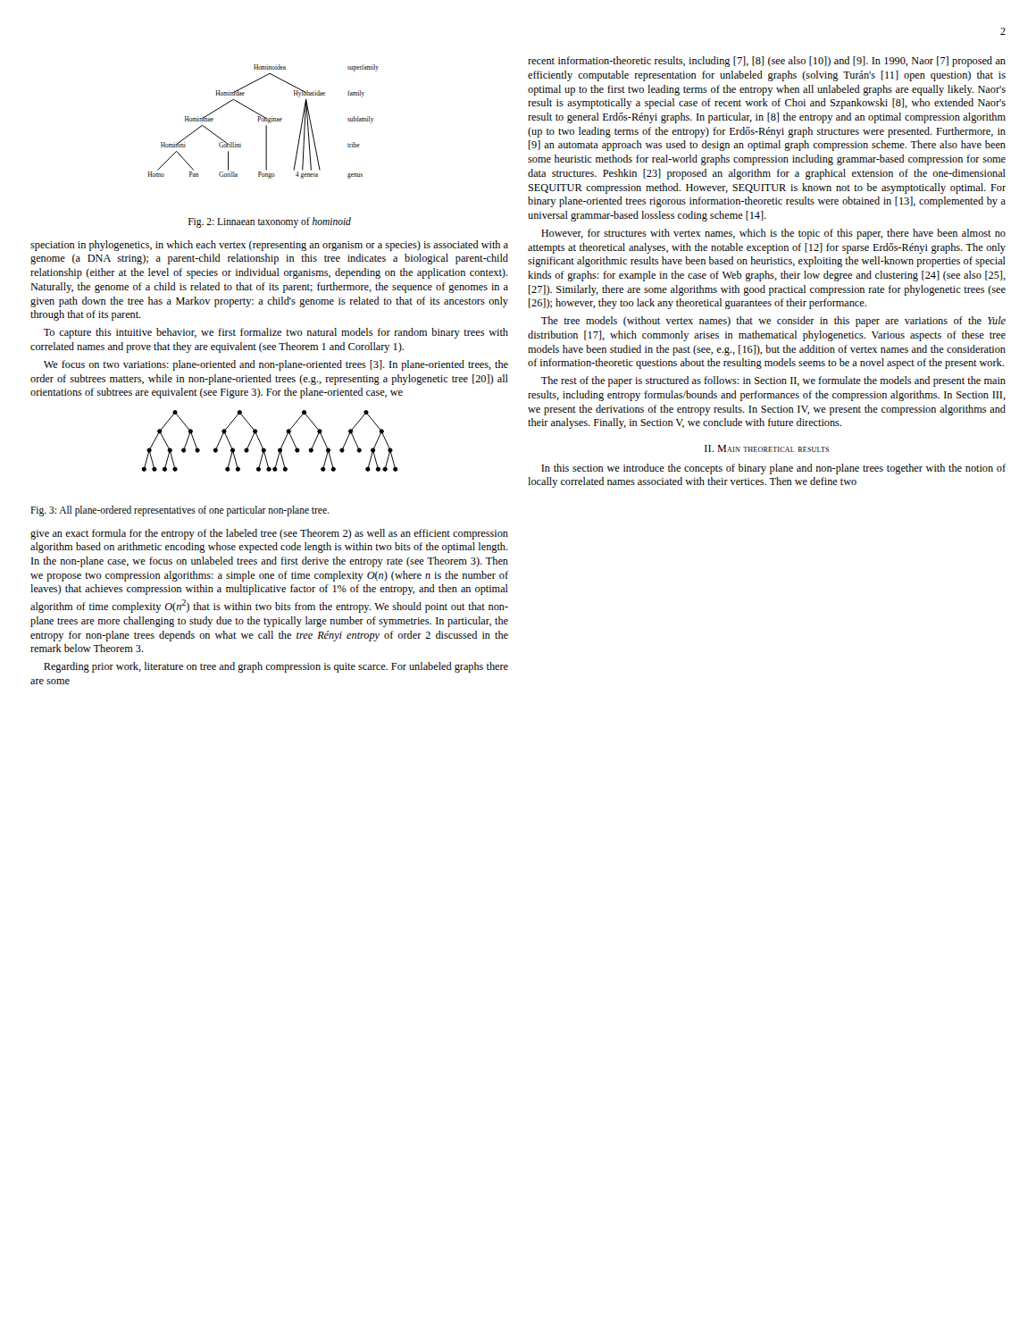2
Hominoidea Hominidae Hylobatidae Homininae Ponginae Hominini Gorillini Homo Pan Gorilla Pongo 4 genera superfamily family subfamily tribe genus
Fig. 2: Linnaean taxonomy of hominoid
speciation in phylogenetics, in which each vertex (representing an organism or a species) is associated with a genome (a DNA string); a parent-child relationship in this tree indicates a biological parent-child relationship (either at the level of species or individual organisms, depending on the application context). Naturally, the genome of a child is related to that of its parent; furthermore, the sequence of genomes in a given path down the tree has a Markov property: a child's genome is related to that of its ancestors only through that of its parent.
To capture this intuitive behavior, we first formalize two natural models for random binary trees with correlated names and prove that they are equivalent (see Theorem 1 and Corollary 1).
We focus on two variations: plane-oriented and non-plane-oriented trees [3]. In plane-oriented trees, the order of subtrees matters, while in non-plane-oriented trees (e.g., representing a phylogenetic tree [20]) all orientations of subtrees are equivalent (see Figure 3). For the plane-oriented case, we
Fig. 3: All plane-ordered representatives of one particular non-plane tree.
give an exact formula for the entropy of the labeled tree (see Theorem 2) as well as an efficient compression algorithm based on arithmetic encoding whose expected code length is within two bits of the optimal length. In the non-plane case, we focus on unlabeled trees and first derive the entropy rate (see Theorem 3). Then we propose two compression algorithms: a simple one of time complexity O(n) (where n is the number of leaves) that achieves compression within a multiplicative factor of 1% of the entropy, and then an optimal algorithm of time complexity O(n2) that is within two bits from the entropy. We should point out that non-plane trees are more challenging to study due to the typically large number of symmetries. In particular, the entropy for non-plane trees depends on what we call the tree Rényi entropy of order 2 discussed in the remark below Theorem 3.
Regarding prior work, literature on tree and graph compression is quite scarce. For unlabeled graphs there are some
recent information-theoretic results, including [7], [8] (see also [10]) and [9]. In 1990, Naor [7] proposed an efficiently computable representation for unlabeled graphs (solving Turán's [11] open question) that is optimal up to the first two leading terms of the entropy when all unlabeled graphs are equally likely. Naor's result is asymptotically a special case of recent work of Choi and Szpankowski [8], who extended Naor's result to general Erdős-Rényi graphs. In particular, in [8] the entropy and an optimal compression algorithm (up to two leading terms of the entropy) for Erdős-Rényi graph structures were presented. Furthermore, in [9] an automata approach was used to design an optimal graph compression scheme. There also have been some heuristic methods for real-world graphs compression including grammar-based compression for some data structures. Peshkin [23] proposed an algorithm for a graphical extension of the one-dimensional SEQUITUR compression method. However, SEQUITUR is known not to be asymptotically optimal. For binary plane-oriented trees rigorous information-theoretic results were obtained in [13], complemented by a universal grammar-based lossless coding scheme [14].
However, for structures with vertex names, which is the topic of this paper, there have been almost no attempts at theoretical analyses, with the notable exception of [12] for sparse Erdős-Rényi graphs. The only significant algorithmic results have been based on heuristics, exploiting the well-known properties of special kinds of graphs: for example in the case of Web graphs, their low degree and clustering [24] (see also [25], [27]). Similarly, there are some algorithms with good practical compression rate for phylogenetic trees (see [26]); however, they too lack any theoretical guarantees of their performance.
The tree models (without vertex names) that we consider in this paper are variations of the Yule distribution [17], which commonly arises in mathematical phylogenetics. Various aspects of these tree models have been studied in the past (see, e.g., [16]), but the addition of vertex names and the consideration of information-theoretic questions about the resulting models seems to be a novel aspect of the present work.
The rest of the paper is structured as follows: in Section II, we formulate the models and present the main results, including entropy formulas/bounds and performances of the compression algorithms. In Section III, we present the derivations of the entropy results. In Section IV, we present the compression algorithms and their analyses. Finally, in Section V, we conclude with future directions.
II. Main theoretical results
In this section we introduce the concepts of binary plane and non-plane trees together with the notion of locally correlated names associated with their vertices. Then we define two